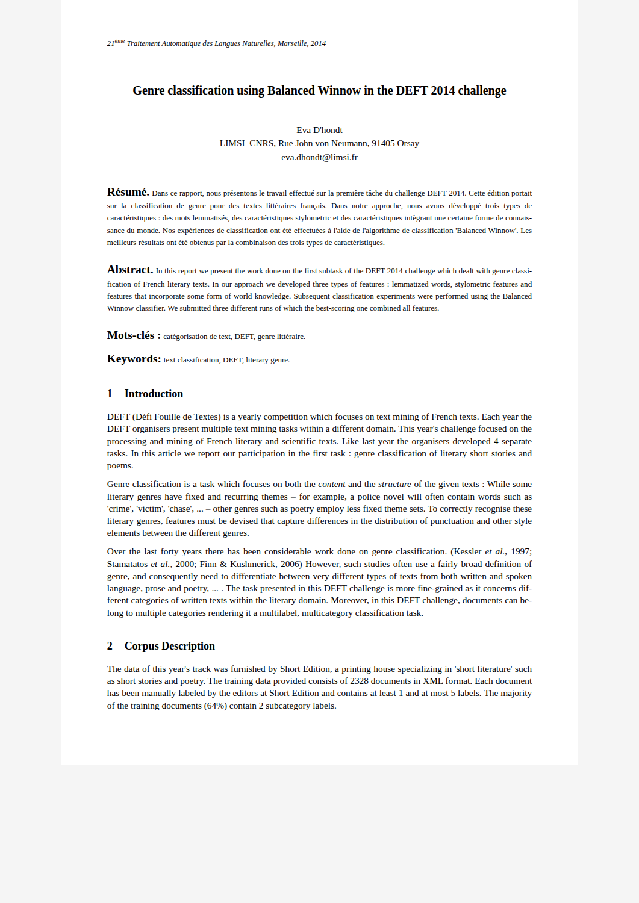21ème Traitement Automatique des Langues Naturelles, Marseille, 2014
Genre classification using Balanced Winnow in the DEFT 2014 challenge
Eva D'hondt
LIMSI–CNRS, Rue John von Neumann, 91405 Orsay
eva.dhondt@limsi.fr
Résumé. Dans ce rapport, nous présentons le travail effectué sur la première tâche du challenge DEFT 2014. Cette édition portait sur la classification de genre pour des textes littéraires français. Dans notre approche, nous avons développé trois types de caractéristiques : des mots lemmatisés, des caractéristiques stylometric et des caractéristiques intègrant une certaine forme de connaissance du monde. Nos expériences de classification ont été effectuées à l'aide de l'algorithme de classification 'Balanced Winnow'. Les meilleurs résultats ont été obtenus par la combinaison des trois types de caractéristiques.
Abstract. In this report we present the work done on the first subtask of the DEFT 2014 challenge which dealt with genre classification of French literary texts. In our approach we developed three types of features : lemmatized words, stylometric features and features that incorporate some form of world knowledge. Subsequent classification experiments were performed using the Balanced Winnow classifier. We submitted three different runs of which the best-scoring one combined all features.
Mots-clés : catégorisation de text, DEFT, genre littéraire.
Keywords: text classification, DEFT, literary genre.
1 Introduction
DEFT (Défi Fouille de Textes) is a yearly competition which focuses on text mining of French texts. Each year the DEFT organisers present multiple text mining tasks within a different domain. This year's challenge focused on the processing and mining of French literary and scientific texts. Like last year the organisers developed 4 separate tasks. In this article we report our participation in the first task : genre classification of literary short stories and poems.
Genre classification is a task which focuses on both the content and the structure of the given texts : While some literary genres have fixed and recurring themes – for example, a police novel will often contain words such as 'crime', 'victim', 'chase', ... – other genres such as poetry employ less fixed theme sets. To correctly recognise these literary genres, features must be devised that capture differences in the distribution of punctuation and other style elements between the different genres.
Over the last forty years there has been considerable work done on genre classification. (Kessler et al., 1997; Stamatatos et al., 2000; Finn & Kushmerick, 2006) However, such studies often use a fairly broad definition of genre, and consequently need to differentiate between very different types of texts from both written and spoken language, prose and poetry, ... . The task presented in this DEFT challenge is more fine-grained as it concerns different categories of written texts within the literary domain. Moreover, in this DEFT challenge, documents can belong to multiple categories rendering it a multilabel, multicategory classification task.
2 Corpus Description
The data of this year's track was furnished by Short Edition, a printing house specializing in 'short literature' such as short stories and poetry. The training data provided consists of 2328 documents in XML format. Each document has been manually labeled by the editors at Short Edition and contains at least 1 and at most 5 labels. The majority of the training documents (64%) contain 2 subcategory labels.